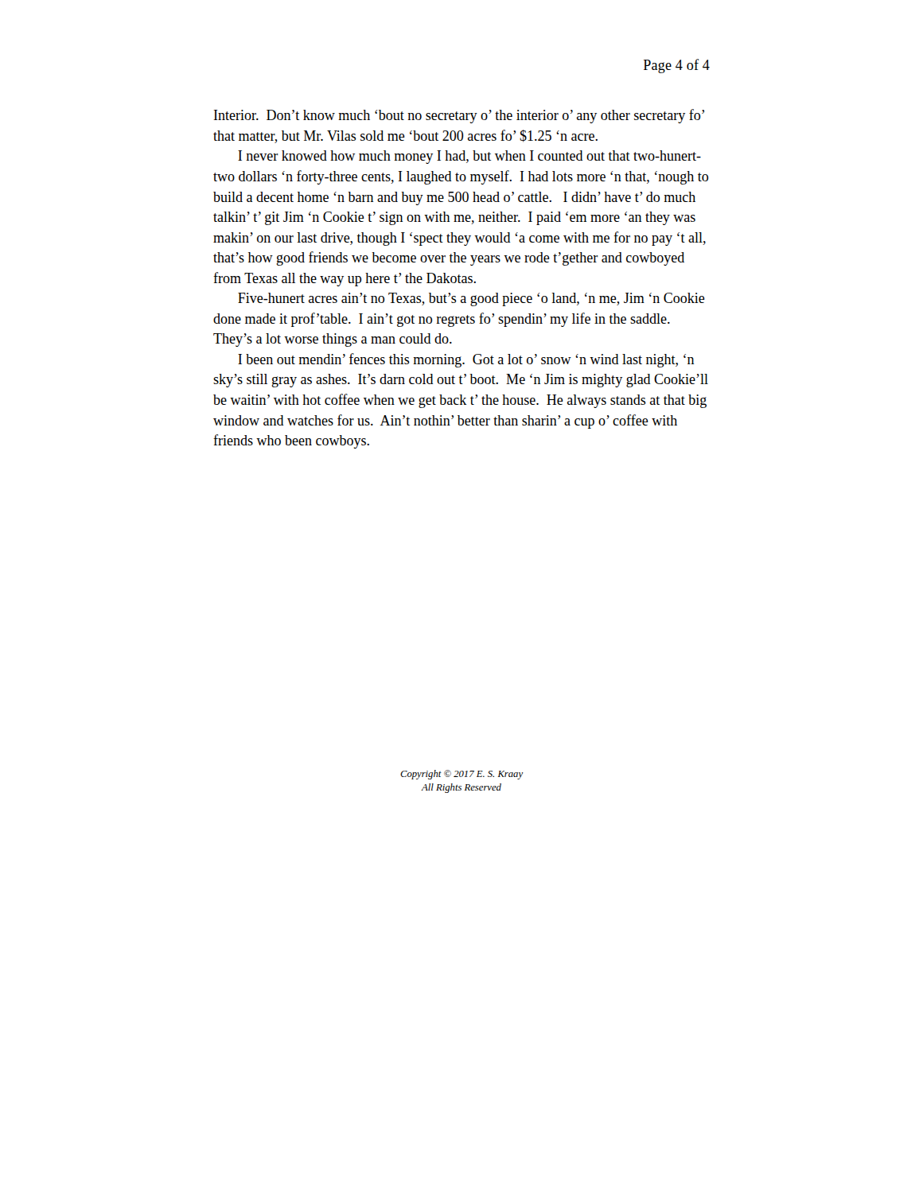Page 4 of 4
Interior. Don’t know much ‘bout no secretary o’ the interior o’ any other secretary fo’ that matter, but Mr. Vilas sold me ‘bout 200 acres fo’ $1.25 ‘n acre.
I never knowed how much money I had, but when I counted out that two-hunert-two dollars ‘n forty-three cents, I laughed to myself. I had lots more ‘n that, ‘nough to build a decent home ‘n barn and buy me 500 head o’ cattle. I didn’ have t’ do much talkin’ t’ git Jim ‘n Cookie t’ sign on with me, neither. I paid ‘em more ‘an they was makin’ on our last drive, though I ‘spect they would ‘a come with me for no pay ‘t all, that’s how good friends we become over the years we rode t’gether and cowboyed from Texas all the way up here t’ the Dakotas.
Five-hunert acres ain’t no Texas, but’s a good piece ‘o land, ‘n me, Jim ‘n Cookie done made it prof’table. I ain’t got no regrets fo’ spendin’ my life in the saddle. They’s a lot worse things a man could do.
I been out mendin’ fences this morning. Got a lot o’ snow ‘n wind last night, ‘n sky’s still gray as ashes. It’s darn cold out t’ boot. Me ‘n Jim is mighty glad Cookie’ll be waitin’ with hot coffee when we get back t’ the house. He always stands at that big window and watches for us. Ain’t nothin’ better than sharin’ a cup o’ coffee with friends who been cowboys.
Copyright © 2017 E. S. Kraay
All Rights Reserved